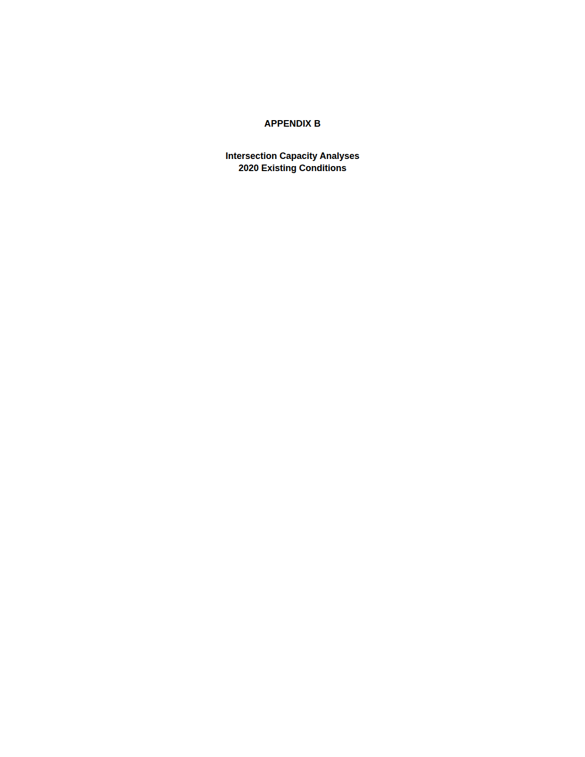APPENDIX B
Intersection Capacity Analyses
2020 Existing Conditions